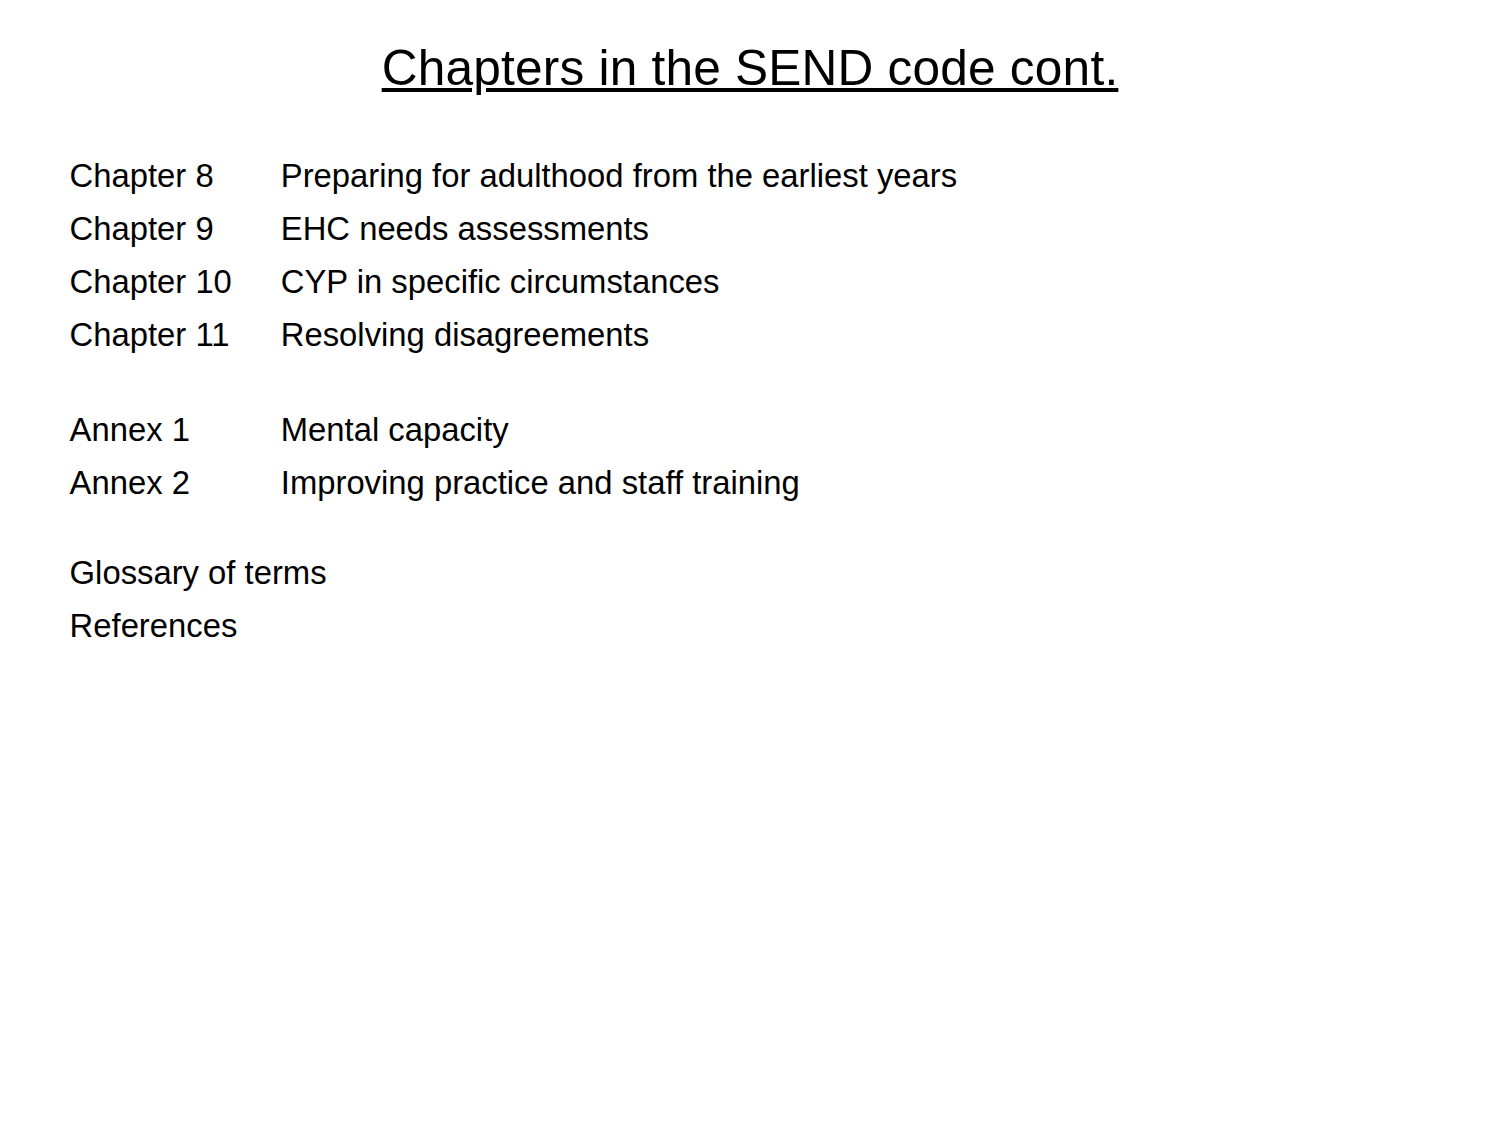Chapters in the SEND code cont.
Chapter 8 Preparing for adulthood from the earliest years
Chapter 9 EHC needs assessments
Chapter 10 CYP in specific circumstances
Chapter 11 Resolving disagreements
Annex 1 Mental capacity
Annex 2 Improving practice and staff training
Glossary of terms
References